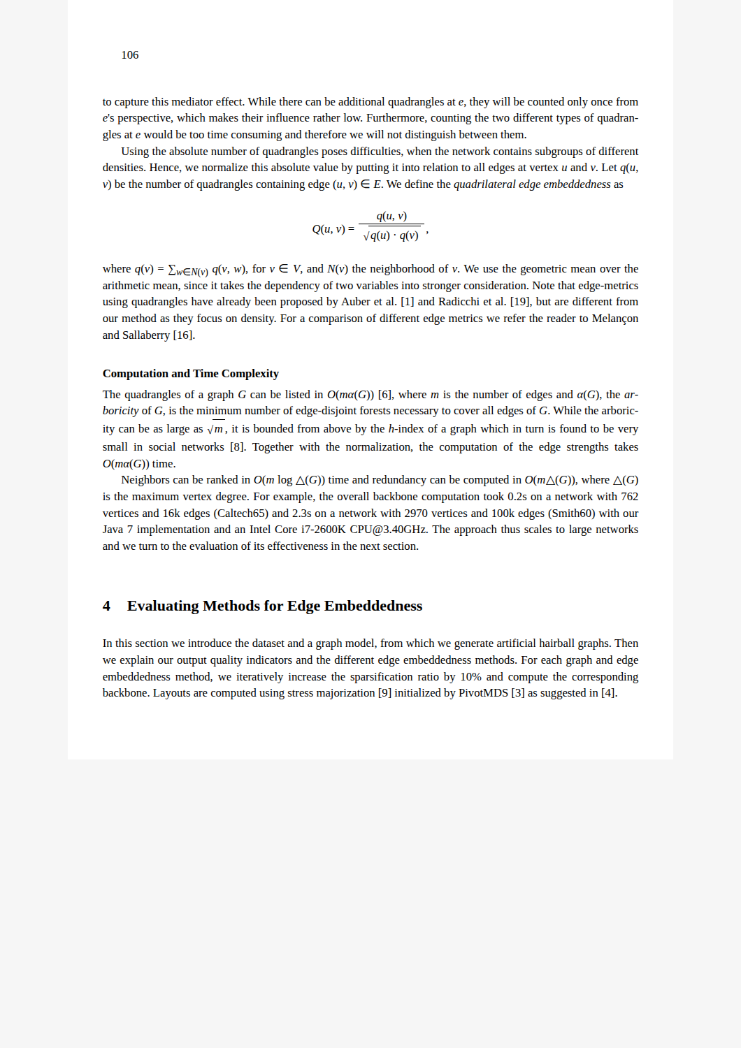106
to capture this mediator effect. While there can be additional quadrangles at e, they will be counted only once from e's perspective, which makes their influence rather low. Furthermore, counting the two different types of quadrangles at e would be too time consuming and therefore we will not distinguish between them.
Using the absolute number of quadrangles poses difficulties, when the network contains subgroups of different densities. Hence, we normalize this absolute value by putting it into relation to all edges at vertex u and v. Let q(u, v) be the number of quadrangles containing edge (u, v) ∈ E. We define the quadrilateral edge embeddedness as
Q(u, v) = q(u, v) √q(u) · q(v) ,
where q(v) = ∑w∈N(v) q(v, w), for v ∈ V, and N(v) the neighborhood of v. We use the geometric mean over the arithmetic mean, since it takes the dependency of two variables into stronger consideration. Note that edge-metrics using quadrangles have already been proposed by Auber et al. [1] and Radicchi et al. [19], but are different from our method as they focus on density. For a comparison of different edge metrics we refer the reader to Melançon and Sallaberry [16].
Computation and Time Complexity
The quadrangles of a graph G can be listed in O(mα(G)) [6], where m is the number of edges and α(G), the arboricity of G, is the minimum number of edge-disjoint forests necessary to cover all edges of G. While the arboricity can be as large as √m, it is bounded from above by the h-index of a graph which in turn is found to be very small in social networks [8]. Together with the normalization, the computation of the edge strengths takes O(mα(G)) time.
Neighbors can be ranked in O(m log △(G)) time and redundancy can be computed in O(m△(G)), where △(G) is the maximum vertex degree. For example, the overall backbone computation took 0.2s on a network with 762 vertices and 16k edges (Caltech65) and 2.3s on a network with 2970 vertices and 100k edges (Smith60) with our Java 7 implementation and an Intel Core i7-2600K CPU@3.40GHz. The approach thus scales to large networks and we turn to the evaluation of its effectiveness in the next section.
4 Evaluating Methods for Edge Embeddedness
In this section we introduce the dataset and a graph model, from which we generate artificial hairball graphs. Then we explain our output quality indicators and the different edge embeddedness methods. For each graph and edge embeddedness method, we iteratively increase the sparsification ratio by 10% and compute the corresponding backbone. Layouts are computed using stress majorization [9] initialized by PivotMDS [3] as suggested in [4].